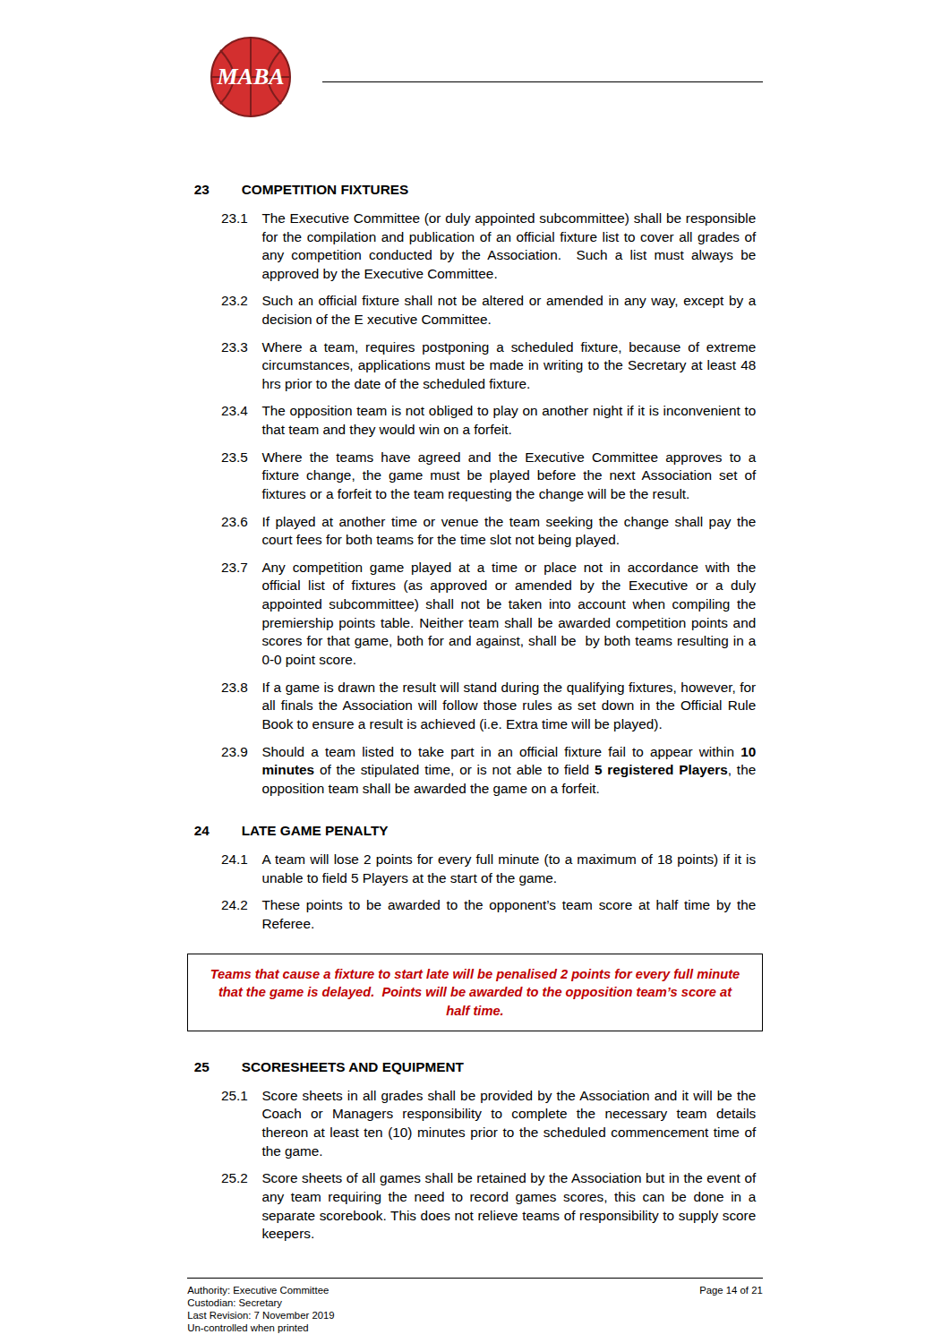MABA
23
COMPETITION FIXTURES
23.1
The Executive Committee (or duly appointed subcommittee) shall be responsible for the compilation and publication of an official fixture list to cover all grades of any competition conducted by the Association. Such a list must always be approved by the Executive Committee.
23.2
Such an official fixture shall not be altered or amended in any way, except by a decision of the E xecutive Committee.
23.3
Where a team, requires postponing a scheduled fixture, because of extreme circumstances, applications must be made in writing to the Secretary at least 48 hrs prior to the date of the scheduled fixture.
23.4
The opposition team is not obliged to play on another night if it is inconvenient to that team and they would win on a forfeit.
23.5
Where the teams have agreed and the Executive Committee approves to a fixture change, the game must be played before the next Association set of fixtures or a forfeit to the team requesting the change will be the result.
23.6
If played at another time or venue the team seeking the change shall pay the court fees for both teams for the time slot not being played.
23.7
Any competition game played at a time or place not in accordance with the official list of fixtures (as approved or amended by the Executive or a duly appointed subcommittee) shall not be taken into account when compiling the premiership points table. Neither team shall be awarded competition points and scores for that game, both for and against, shall be by both teams resulting in a 0-0 point score.
23.8
If a game is drawn the result will stand during the qualifying fixtures, however, for all finals the Association will follow those rules as set down in the Official Rule Book to ensure a result is achieved (i.e. Extra time will be played).
23.9
Should a team listed to take part in an official fixture fail to appear within 10 minutes of the stipulated time, or is not able to field 5 registered Players, the opposition team shall be awarded the game on a forfeit.
24
LATE GAME PENALTY
24.1
A team will lose 2 points for every full minute (to a maximum of 18 points) if it is unable to field 5 Players at the start of the game.
24.2
These points to be awarded to the opponent’s team score at half time by the Referee.
Teams that cause a fixture to start late will be penalised 2 points for every full minute that the game is delayed. Points will be awarded to the opposition team’s score at half time.
25
SCORESHEETS AND EQUIPMENT
25.1
Score sheets in all grades shall be provided by the Association and it will be the Coach or Managers responsibility to complete the necessary team details thereon at least ten (10) minutes prior to the scheduled commencement time of the game.
25.2
Score sheets of all games shall be retained by the Association but in the event of any team requiring the need to record games scores, this can be done in a separate scorebook. This does not relieve teams of responsibility to supply score keepers.
Authority: Executive Committee
Custodian: Secretary
Last Revision: 7 November 2019
Un-controlled when printed
Page 14 of 21